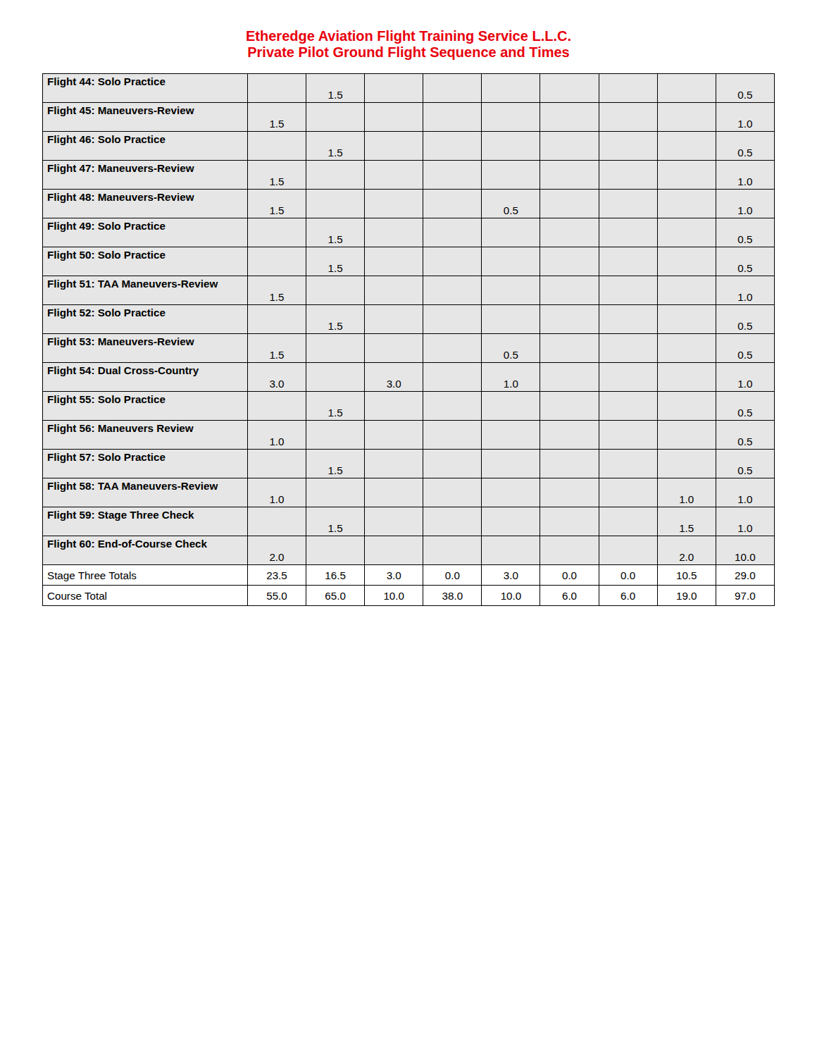Etheredge Aviation Flight Training Service L.L.C.
Private Pilot Ground Flight Sequence and Times
| Flight 44: Solo Practice | | 1.5 | | | | | | | 0.5 |
| Flight 45: Maneuvers-Review | 1.5 | | | | | | | | 1.0 |
| Flight 46: Solo Practice | | 1.5 | | | | | | | 0.5 |
| Flight 47: Maneuvers-Review | 1.5 | | | | | | | | 1.0 |
| Flight 48: Maneuvers-Review | 1.5 | | | | 0.5 | | | | 1.0 |
| Flight 49: Solo Practice | | 1.5 | | | | | | | 0.5 |
| Flight 50: Solo Practice | | 1.5 | | | | | | | 0.5 |
| Flight 51: TAA Maneuvers-Review | 1.5 | | | | | | | | 1.0 |
| Flight 52: Solo Practice | | 1.5 | | | | | | | 0.5 |
| Flight 53: Maneuvers-Review | 1.5 | | | | 0.5 | | | | 0.5 |
| Flight 54: Dual Cross-Country | 3.0 | | 3.0 | | 1.0 | | | | 1.0 |
| Flight 55: Solo Practice | | 1.5 | | | | | | | 0.5 |
| Flight 56: Maneuvers Review | 1.0 | | | | | | | | 0.5 |
| Flight 57: Solo Practice | | 1.5 | | | | | | | 0.5 |
| Flight 58: TAA Maneuvers-Review | 1.0 | | | | | | | 1.0 | 1.0 |
| Flight 59: Stage Three Check | | 1.5 | | | | | | 1.5 | 1.0 |
| Flight 60: End-of-Course Check | 2.0 | | | | | | | 2.0 | 10.0 |
| Stage Three Totals | 23.5 | 16.5 | 3.0 | 0.0 | 3.0 | 0.0 | 0.0 | 10.5 | 29.0 |
| Course Total | 55.0 | 65.0 | 10.0 | 38.0 | 10.0 | 6.0 | 6.0 | 19.0 | 97.0 |